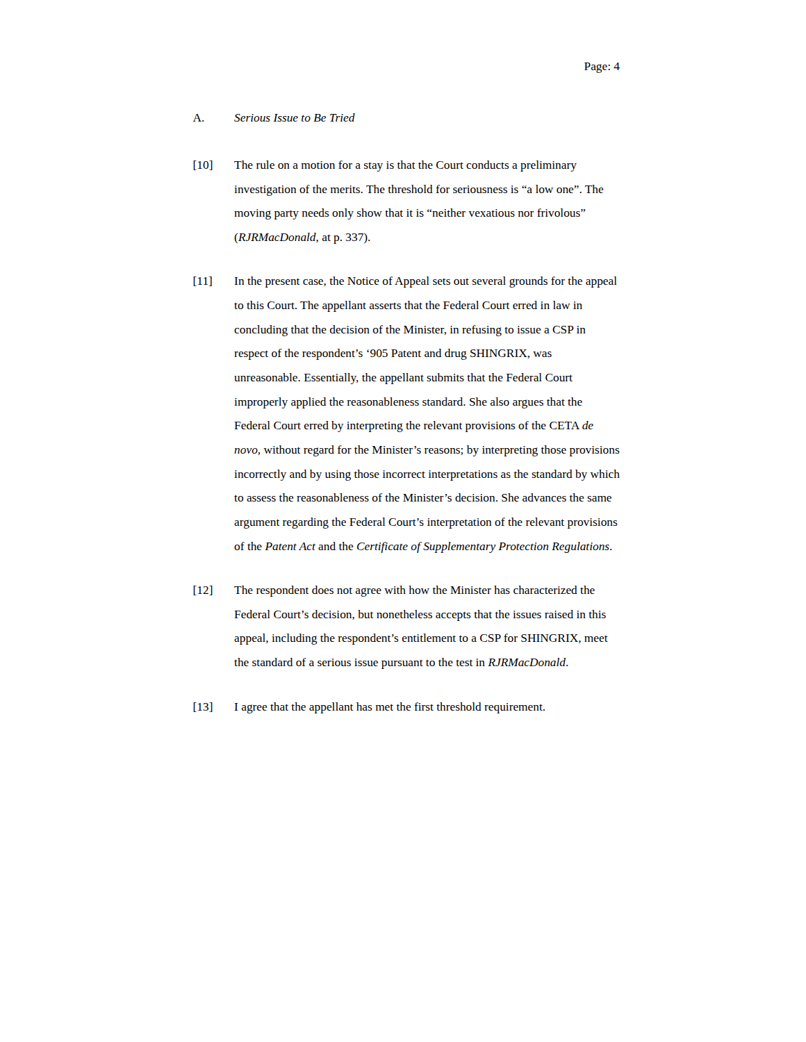Page: 4
A. Serious Issue to Be Tried
[10] The rule on a motion for a stay is that the Court conducts a preliminary investigation of the merits. The threshold for seriousness is “a low one”. The moving party needs only show that it is “neither vexatious nor frivolous” (RJRMacDonald, at p. 337).
[11] In the present case, the Notice of Appeal sets out several grounds for the appeal to this Court. The appellant asserts that the Federal Court erred in law in concluding that the decision of the Minister, in refusing to issue a CSP in respect of the respondent’s ‘905 Patent and drug SHINGRIX, was unreasonable. Essentially, the appellant submits that the Federal Court improperly applied the reasonableness standard. She also argues that the Federal Court erred by interpreting the relevant provisions of the CETA de novo, without regard for the Minister’s reasons; by interpreting those provisions incorrectly and by using those incorrect interpretations as the standard by which to assess the reasonableness of the Minister’s decision. She advances the same argument regarding the Federal Court’s interpretation of the relevant provisions of the Patent Act and the Certificate of Supplementary Protection Regulations.
[12] The respondent does not agree with how the Minister has characterized the Federal Court’s decision, but nonetheless accepts that the issues raised in this appeal, including the respondent’s entitlement to a CSP for SHINGRIX, meet the standard of a serious issue pursuant to the test in RJRMacDonald.
[13] I agree that the appellant has met the first threshold requirement.